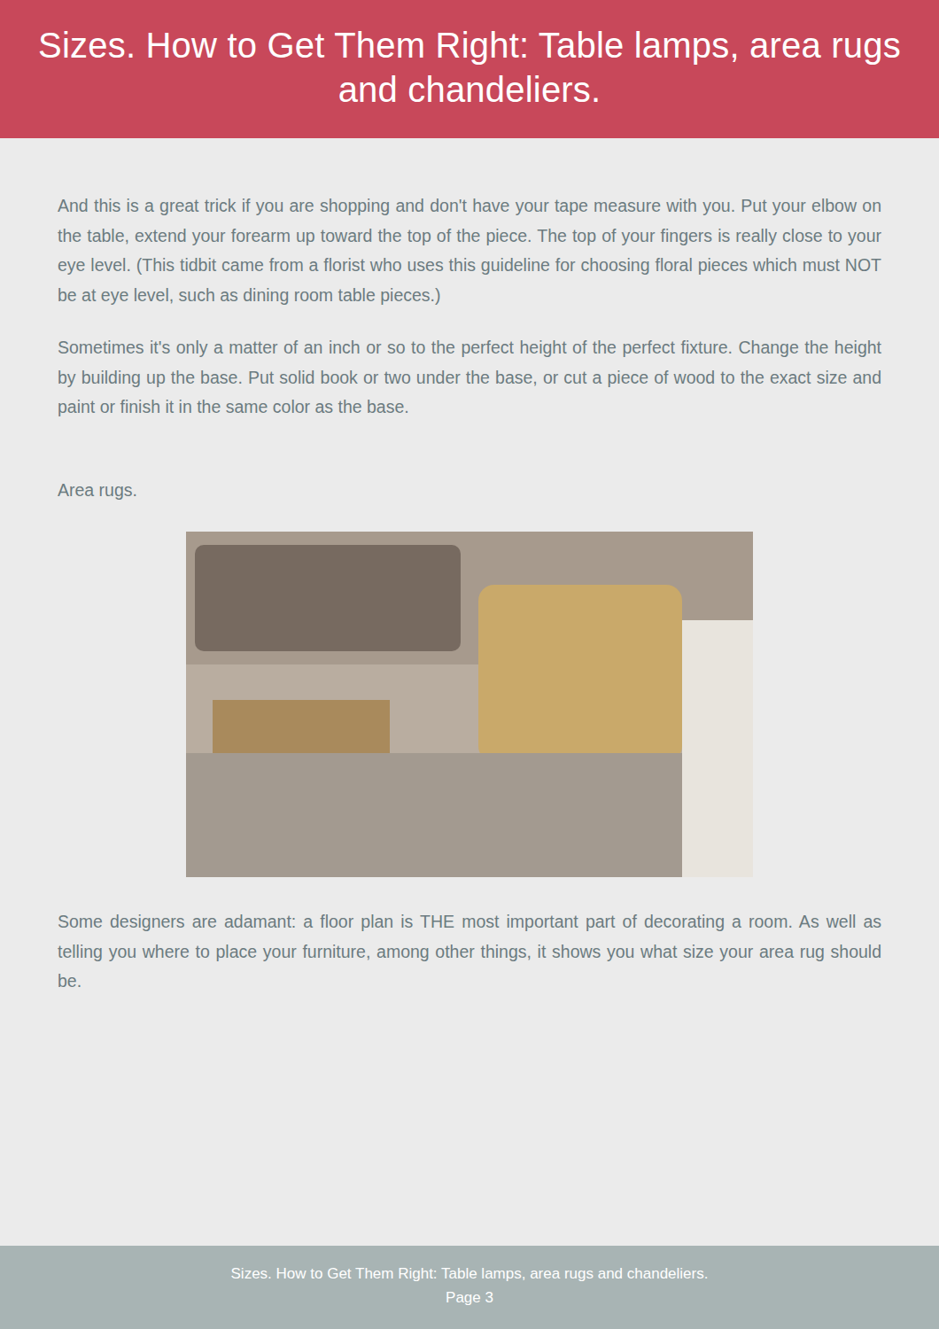Sizes. How to Get Them Right: Table lamps, area rugs and chandeliers.
And this is a great trick if you are shopping and don't have your tape measure with you. Put your elbow on the table, extend your forearm up toward the top of the piece. The top of your fingers is really close to your eye level. (This tidbit came from a florist who uses this guideline for choosing floral pieces which must NOT be at eye level, such as dining room table pieces.)
Sometimes it's only a matter of an inch or so to the perfect height of the perfect fixture. Change the height by building up the base. Put solid book or two under the base, or cut a piece of wood to the exact size and paint or finish it in the same color as the base.
Area rugs.
Some designers are adamant: a floor plan is THE most important part of decorating a room. As well as telling you where to place your furniture, among other things, it shows you what size your area rug should be.
Sizes. How to Get Them Right: Table lamps, area rugs and chandeliers. Page 3